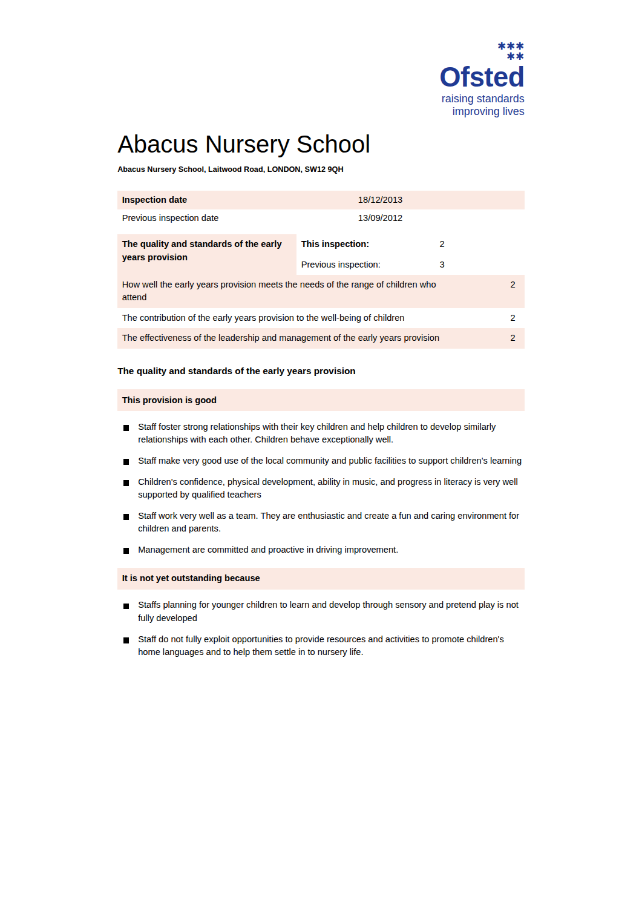✱✱✱
✱✱
Ofsted
raising standards
improving lives
Abacus Nursery School
Abacus Nursery School, Laitwood Road, LONDON, SW12 9QH
| Inspection date | 18/12/2013 |
| Previous inspection date | 13/09/2012 |
| The quality and standards of the early years provision | This inspection: | 2 | |
| Previous inspection: | 3 | |
| How well the early years provision meets the needs of the range of children who attend | 2 |
| The contribution of the early years provision to the well-being of children | 2 |
| The effectiveness of the leadership and management of the early years provision | 2 |
The quality and standards of the early years provision
This provision is good
Staff foster strong relationships with their key children and help children to develop similarly relationships with each other. Children behave exceptionally well.
Staff make very good use of the local community and public facilities to support children's learning
Children's confidence, physical development, ability in music, and progress in literacy is very well supported by qualified teachers
Staff work very well as a team. They are enthusiastic and create a fun and caring environment for children and parents.
Management are committed and proactive in driving improvement.
It is not yet outstanding because
Staffs planning for younger children to learn and develop through sensory and pretend play is not fully developed
Staff do not fully exploit opportunities to provide resources and activities to promote children's home languages and to help them settle in to nursery life.